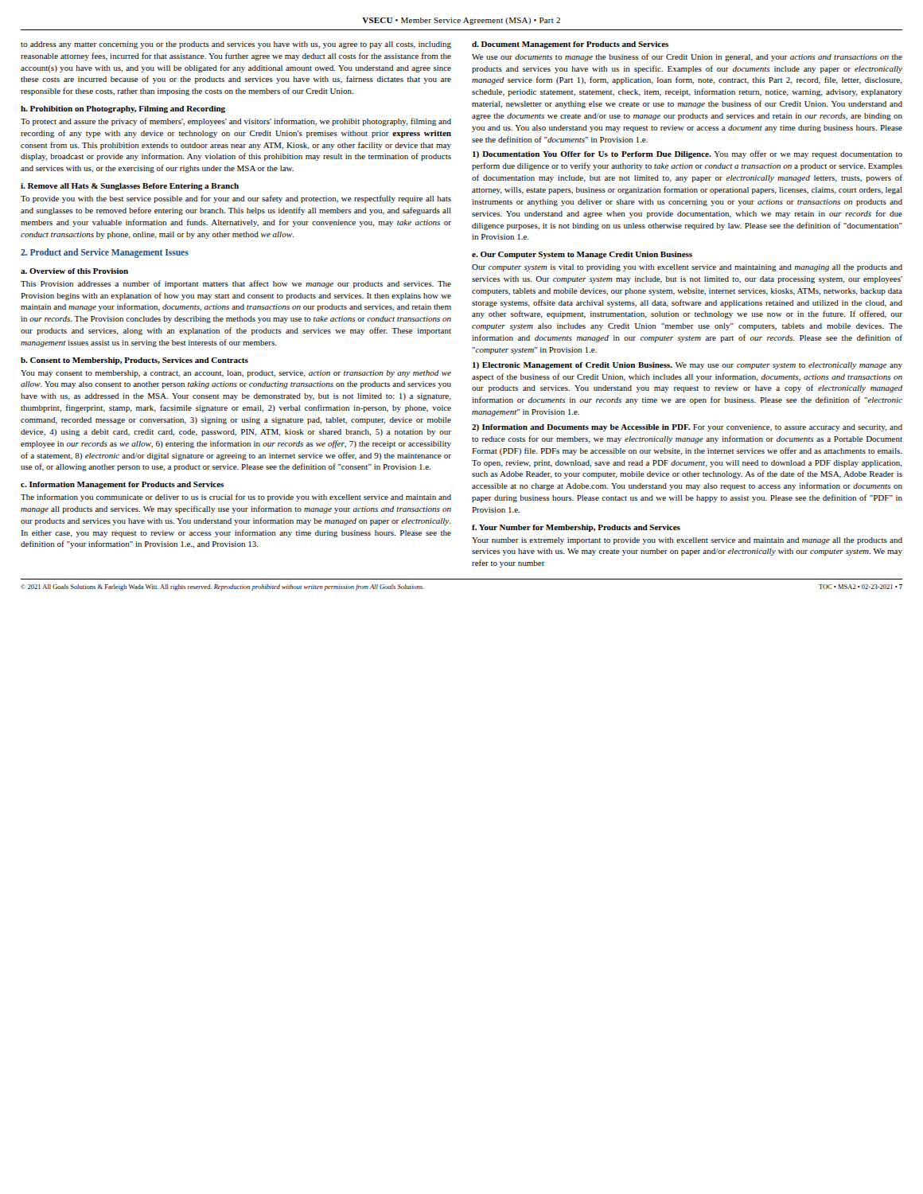VSECU • Member Service Agreement (MSA) • Part 2
to address any matter concerning you or the products and services you have with us, you agree to pay all costs, including reasonable attorney fees, incurred for that assistance. You further agree we may deduct all costs for the assistance from the account(s) you have with us, and you will be obligated for any additional amount owed. You understand and agree since these costs are incurred because of you or the products and services you have with us, fairness dictates that you are responsible for these costs, rather than imposing the costs on the members of our Credit Union.
h. Prohibition on Photography, Filming and Recording
To protect and assure the privacy of members', employees' and visitors' information, we prohibit photography, filming and recording of any type with any device or technology on our Credit Union's premises without prior express written consent from us. This prohibition extends to outdoor areas near any ATM, Kiosk, or any other facility or device that may display, broadcast or provide any information. Any violation of this prohibition may result in the termination of products and services with us, or the exercising of our rights under the MSA or the law.
i. Remove all Hats & Sunglasses Before Entering a Branch
To provide you with the best service possible and for your and our safety and protection, we respectfully require all hats and sunglasses to be removed before entering our branch. This helps us identify all members and you, and safeguards all members and your valuable information and funds. Alternatively, and for your convenience you, may take actions or conduct transactions by phone, online, mail or by any other method we allow.
2. Product and Service Management Issues
a. Overview of this Provision
This Provision addresses a number of important matters that affect how we manage our products and services. The Provision begins with an explanation of how you may start and consent to products and services. It then explains how we maintain and manage your information, documents, actions and transactions on our products and services, and retain them in our records. The Provision concludes by describing the methods you may use to take actions or conduct transactions on our products and services, along with an explanation of the products and services we may offer. These important management issues assist us in serving the best interests of our members.
b. Consent to Membership, Products, Services and Contracts
You may consent to membership, a contract, an account, loan, product, service, action or transaction by any method we allow. You may also consent to another person taking actions or conducting transactions on the products and services you have with us, as addressed in the MSA. Your consent may be demonstrated by, but is not limited to: 1) a signature, thumbprint, fingerprint, stamp, mark, facsimile signature or email, 2) verbal confirmation in-person, by phone, voice command, recorded message or conversation, 3) signing or using a signature pad, tablet, computer, device or mobile device, 4) using a debit card, credit card, code, password, PIN, ATM, kiosk or shared branch, 5) a notation by our employee in our records as we allow, 6) entering the information in our records as we offer, 7) the receipt or accessibility of a statement, 8) electronic and/or digital signature or agreeing to an internet service we offer, and 9) the maintenance or use of, or allowing another person to use, a product or service. Please see the definition of "consent" in Provision 1.e.
c. Information Management for Products and Services
The information you communicate or deliver to us is crucial for us to provide you with excellent service and maintain and manage all products and services. We may specifically use your information to manage your actions and transactions on our products and services you have with us. You understand your information may be managed on paper or electronically. In either case, you may request to review or access your information any time during business hours. Please see the definition of "your information" in Provision 1.e., and Provision 13.
d. Document Management for Products and Services
We use our documents to manage the business of our Credit Union in general, and your actions and transactions on the products and services you have with us in specific. Examples of our documents include any paper or electronically managed service form (Part 1), form, application, loan form, note, contract, this Part 2, record, file, letter, disclosure, schedule, periodic statement, statement, check, item, receipt, information return, notice, warning, advisory, explanatory material, newsletter or anything else we create or use to manage the business of our Credit Union. You understand and agree the documents we create and/or use to manage our products and services and retain in our records, are binding on you and us. You also understand you may request to review or access a document any time during business hours. Please see the definition of "documents" in Provision 1.e.
1) Documentation You Offer for Us to Perform Due Diligence. You may offer or we may request documentation to perform due diligence or to verify your authority to take action or conduct a transaction on a product or service. Examples of documentation may include, but are not limited to, any paper or electronically managed letters, trusts, powers of attorney, wills, estate papers, business or organization formation or operational papers, licenses, claims, court orders, legal instruments or anything you deliver or share with us concerning you or your actions or transactions on products and services. You understand and agree when you provide documentation, which we may retain in our records for due diligence purposes, it is not binding on us unless otherwise required by law. Please see the definition of "documentation" in Provision 1.e.
e. Our Computer System to Manage Credit Union Business
Our computer system is vital to providing you with excellent service and maintaining and managing all the products and services with us. Our computer system may include, but is not limited to, our data processing system, our employees' computers, tablets and mobile devices, our phone system, website, internet services, kiosks, ATMs, networks, backup data storage systems, offsite data archival systems, all data, software and applications retained and utilized in the cloud, and any other software, equipment, instrumentation, solution or technology we use now or in the future. If offered, our computer system also includes any Credit Union "member use only" computers, tablets and mobile devices. The information and documents managed in our computer system are part of our records. Please see the definition of "computer system" in Provision 1.e.
1) Electronic Management of Credit Union Business. We may use our computer system to electronically manage any aspect of the business of our Credit Union, which includes all your information, documents, actions and transactions on our products and services. You understand you may request to review or have a copy of electronically managed information or documents in our records any time we are open for business. Please see the definition of "electronic management" in Provision 1.e.
2) Information and Documents may be Accessible in PDF. For your convenience, to assure accuracy and security, and to reduce costs for our members, we may electronically manage any information or documents as a Portable Document Format (PDF) file. PDFs may be accessible on our website, in the internet services we offer and as attachments to emails. To open, review, print, download, save and read a PDF document, you will need to download a PDF display application, such as Adobe Reader, to your computer, mobile device or other technology. As of the date of the MSA, Adobe Reader is accessible at no charge at Adobe.com. You understand you may also request to access any information or documents on paper during business hours. Please contact us and we will be happy to assist you. Please see the definition of "PDF" in Provision 1.e.
f. Your Number for Membership, Products and Services
Your number is extremely important to provide you with excellent service and maintain and manage all the products and services you have with us. We may create your number on paper and/or electronically with our computer system. We may refer to your number
© 2021 All Goals Solutions & Farleigh Wada Witt. All rights reserved. Reproduction prohibited without written permission from All Goals Solutions.
TOC • MSA2 • 02-23-2021 • 7